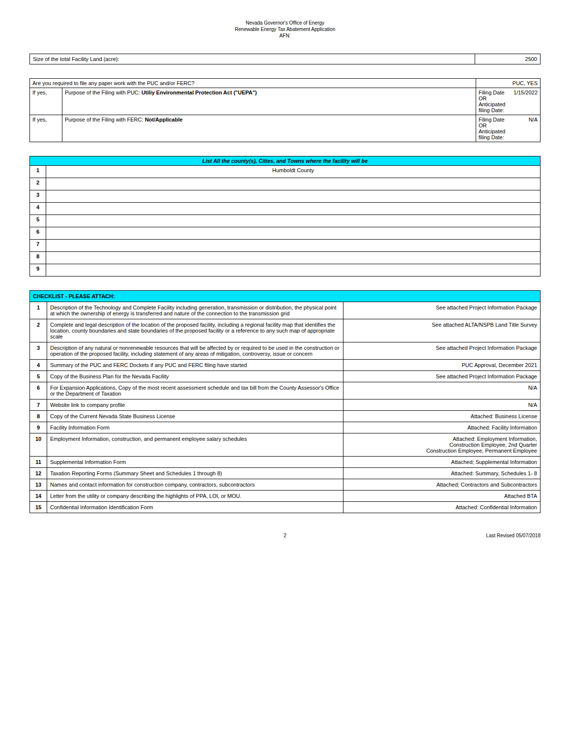Nevada Governor's Office of Energy
Renewable Energy Tax Abatement Application
AFN:
| Size of the total Facility Land (acre): | 2500 |
| Are you required to file any paper work with the PUC and/or FERC? | PUC, YES |
| If yes, | Purpose of the Filing with PUC: Utiliy Environmental Protection Act ("UEPA") | / Filing Date OR Anticipated filing Date: / 1/15/2022 / |
| If yes, | Purpose of the Filing with FERC: Not/Applicable | / Filing Date OR Anticipated filing Date: / N/A / |
| List All the county(s), Cities, and Towns where the facility will be |
| 1 | Humboldt County |
| 2 | |
| 3 | |
| 4 | |
| 5 | |
| 6 | |
| 7 | |
| 8 | |
| 9 | |
| CHECKLIST - PLEASE ATTACH: |
| 1 | Description of the Technology and Complete Facility including generation, transmission or distribution, the physical point at which the ownership of energy is transferred and nature of the connection to the transmission grid | See attached Project Information Package |
| 2 | Complete and legal description of the location of the proposed facility, including a regional facility map that identifies the location, county boundaries and state boundaries of the proposed facility or a reference to any such map of appropriate scale | See attached ALTA/NSPB Land Title Survey |
| 3 | Description of any natural or nonrenewable resources that will be affected by or required to be used in the construction or operation of the proposed facility, including statement of any areas of mitigation, controversy, issue or concern | See attached Project Information Package |
| 4 | Summary of the PUC and FERC Dockets if any PUC and FERC filing have started | PUC Approval, December 2021 |
| 5 | Copy of the Business Plan for the Nevada Facility | See attached Project Information Package |
| 6 | For Expansion Applications, Copy of the most recent assessment schedule and tax bill from the County Assessor's Office or the Department of Taxation | N/A |
| 7 | Website link to company profile | N/A |
| 8 | Copy of the Current Nevada State Business License | Attached: Business License |
| 9 | Facility Information Form | Attached: Facility Information |
| 10 | Employment Information, construction, and permanent employee salary schedules | Attached: Employment Information, Construction Employee, 2nd Quarter Construction Employee, Permanent Employee |
| 11 | Supplemental Information Form | Attached; Supplemental Information |
| 12 | Taxation Reporting Forms (Summary Sheet and Schedules 1 through 8) | Attached: Summary, Schedules 1- 8 |
| 13 | Names and contact information for construction company, contractors, subcontractors | Attached; Contractors and Subcontractors |
| 14 | Letter from the utility or company describing the highlights of PPA, LOI, or MOU. | Attached BTA |
| 15 | Confidential Information Identification Form | Attached: Confidential Information |
2
Last Revised 05/07/2018